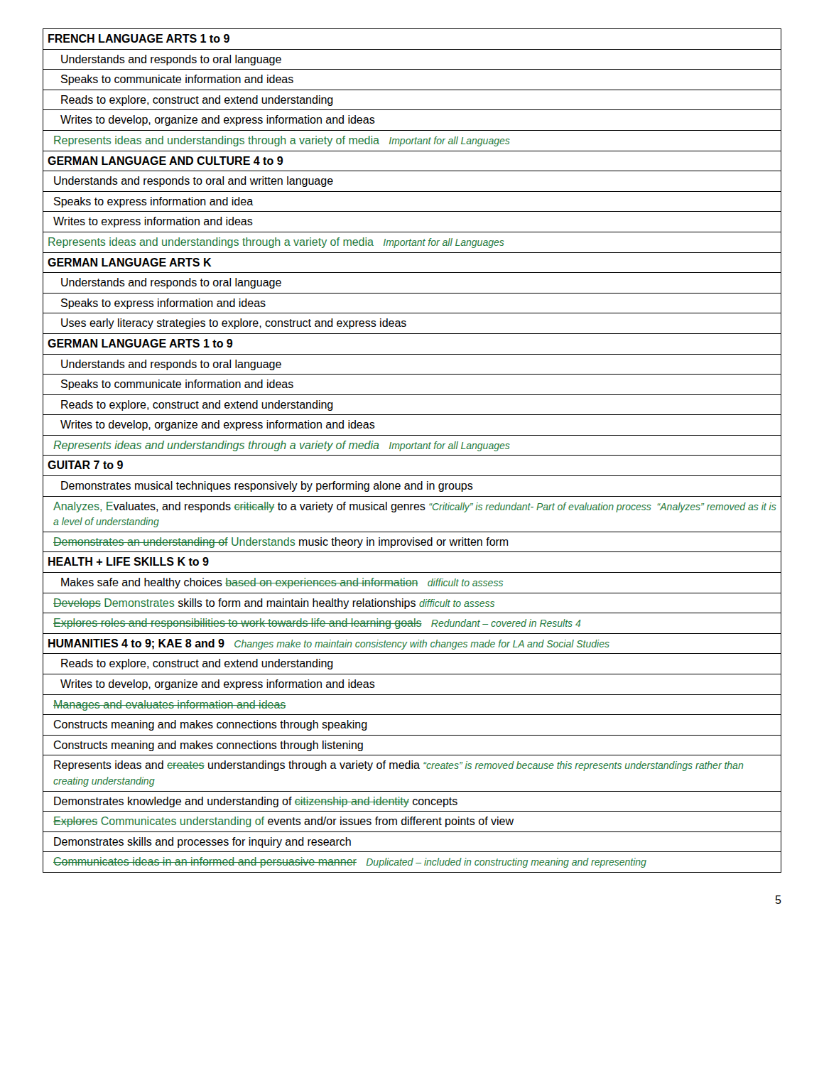| FRENCH LANGUAGE ARTS 1 to 9 |
| Understands and responds to oral language |
| Speaks to communicate information and ideas |
| Reads to explore, construct and extend understanding |
| Writes to develop, organize and express information and ideas |
| Represents ideas and understandings through a variety of media Important for all Languages |
| GERMAN LANGUAGE AND CULTURE 4 to 9 |
| Understands and responds to oral and written language |
| Speaks to express information and idea |
| Writes to express information and ideas |
| Represents ideas and understandings through a variety of media Important for all Languages |
| GERMAN LANGUAGE ARTS K |
| Understands and responds to oral language |
| Speaks to express information and ideas |
| Uses early literacy strategies to explore, construct and express ideas |
| GERMAN LANGUAGE ARTS 1 to 9 |
| Understands and responds to oral language |
| Speaks to communicate information and ideas |
| Reads to explore, construct and extend understanding |
| Writes to develop, organize and express information and ideas |
| Represents ideas and understandings through a variety of media Important for all Languages |
| GUITAR 7 to 9 |
| Demonstrates musical techniques responsively by performing alone and in groups |
| Analyzes, E valuates, and responds critically to a variety of musical genres “Critically” is redundant- Part of evaluation process “Analyzes” removed as it is a level of understanding |
| Demonstrates an understanding of Understands music theory in improvised or written form |
| HEALTH + LIFE SKILLS K to 9 |
| Makes safe and healthy choices based on experiences and information difficult to assess |
| Develops Demonstrates skills to form and maintain healthy relationships difficult to assess |
| Explores roles and responsibilities to work towards life and learning goals Redundant – covered in Results 4 |
| HUMANITIES 4 to 9; KAE 8 and 9 Changes make to maintain consistency with changes made for LA and Social Studies |
| Reads to explore, construct and extend understanding |
| Writes to develop, organize and express information and ideas |
| Manages and evaluates information and ideas |
| Constructs meaning and makes connections through speaking |
| Constructs meaning and makes connections through listening |
| Represents ideas and creates understandings through a variety of media “creates” is removed because this represents understandings rather than creating understanding |
| Demonstrates knowledge and understanding of citizenship and identity concepts |
| Explores Communicates understanding of events and/or issues from different points of view |
| Demonstrates skills and processes for inquiry and research |
| Communicates ideas in an informed and persuasive manner Duplicated – included in constructing meaning and representing |
5